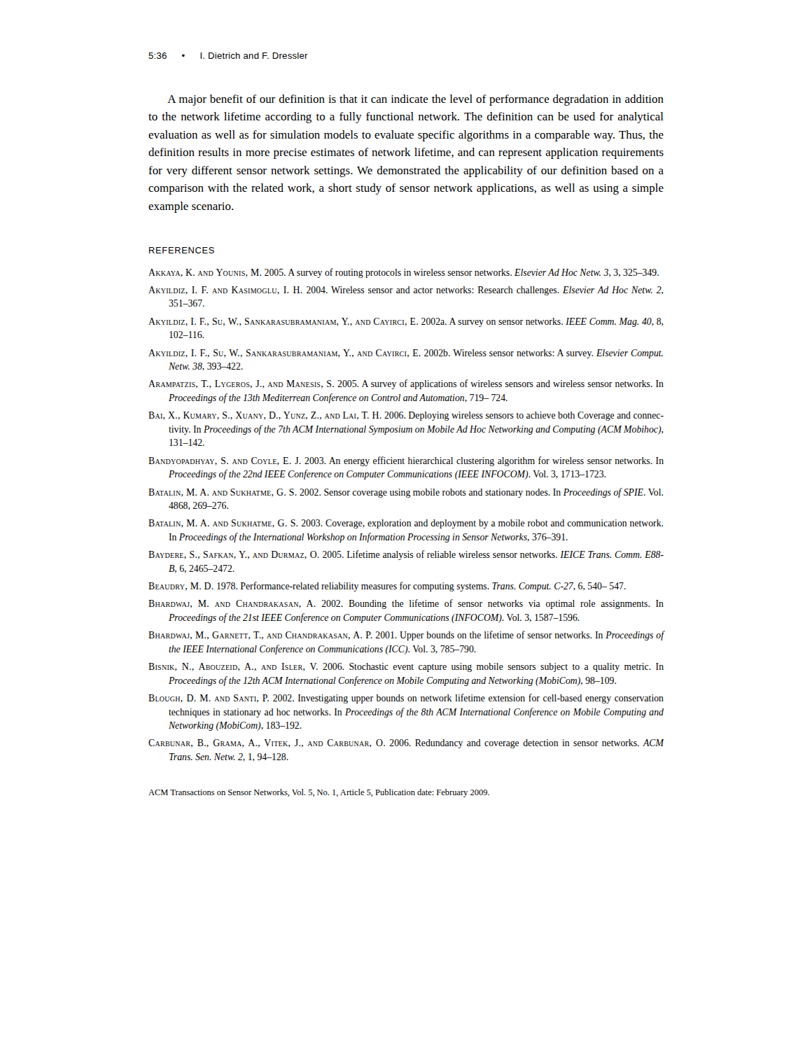5:36•I. Dietrich and F. Dressler
A major benefit of our definition is that it can indicate the level of performance degradation in addition to the network lifetime according to a fully functional network. The definition can be used for analytical evaluation as well as for simulation models to evaluate specific algorithms in a comparable way. Thus, the definition results in more precise estimates of network lifetime, and can represent application requirements for very different sensor network settings. We demonstrated the applicability of our definition based on a comparison with the related work, a short study of sensor network applications, as well as using a simple example scenario.
REFERENCES
Akkaya, K. and Younis, M. 2005. A survey of routing protocols in wireless sensor networks. Elsevier Ad Hoc Netw. 3, 3, 325–349.
Akyildiz, I. F. and Kasimoglu, I. H. 2004. Wireless sensor and actor networks: Research challenges. Elsevier Ad Hoc Netw. 2, 351–367.
Akyildiz, I. F., Su, W., Sankarasubramaniam, Y., and Cayirci, E. 2002a. A survey on sensor networks. IEEE Comm. Mag. 40, 8, 102–116.
Akyildiz, I. F., Su, W., Sankarasubramaniam, Y., and Cayirci, E. 2002b. Wireless sensor networks: A survey. Elsevier Comput. Netw. 38, 393–422.
Arampatzis, T., Lygeros, J., and Manesis, S. 2005. A survey of applications of wireless sensors and wireless sensor networks. In Proceedings of the 13th Mediterrean Conference on Control and Automation, 719– 724.
Bai, X., Kumary, S., Xuany, D., Yunz, Z., and Lai, T. H. 2006. Deploying wireless sensors to achieve both Coverage and connectivity. In Proceedings of the 7th ACM International Symposium on Mobile Ad Hoc Networking and Computing (ACM Mobihoc), 131–142.
Bandyopadhyay, S. and Coyle, E. J. 2003. An energy efficient hierarchical clustering algorithm for wireless sensor networks. In Proceedings of the 22nd IEEE Conference on Computer Communications (IEEE INFOCOM). Vol. 3, 1713–1723.
Batalin, M. A. and Sukhatme, G. S. 2002. Sensor coverage using mobile robots and stationary nodes. In Proceedings of SPIE. Vol. 4868, 269–276.
Batalin, M. A. and Sukhatme, G. S. 2003. Coverage, exploration and deployment by a mobile robot and communication network. In Proceedings of the International Workshop on Information Processing in Sensor Networks, 376–391.
Baydere, S., Safkan, Y., and Durmaz, O. 2005. Lifetime analysis of reliable wireless sensor networks. IEICE Trans. Comm. E88-B, 6, 2465–2472.
Beaudry, M. D. 1978. Performance-related reliability measures for computing systems. Trans. Comput. C-27, 6, 540– 547.
Bhardwaj, M. and Chandrakasan, A. 2002. Bounding the lifetime of sensor networks via optimal role assignments. In Proceedings of the 21st IEEE Conference on Computer Communications (INFOCOM). Vol. 3, 1587–1596.
Bhardwaj, M., Garnett, T., and Chandrakasan, A. P. 2001. Upper bounds on the lifetime of sensor networks. In Proceedings of the IEEE International Conference on Communications (ICC). Vol. 3, 785–790.
Bisnik, N., Abouzeid, A., and Isler, V. 2006. Stochastic event capture using mobile sensors subject to a quality metric. In Proceedings of the 12th ACM International Conference on Mobile Computing and Networking (MobiCom), 98–109.
Blough, D. M. and Santi, P. 2002. Investigating upper bounds on network lifetime extension for cell-based energy conservation techniques in stationary ad hoc networks. In Proceedings of the 8th ACM International Conference on Mobile Computing and Networking (MobiCom), 183–192.
Carbunar, B., Grama, A., Vitek, J., and Carbunar, O. 2006. Redundancy and coverage detection in sensor networks. ACM Trans. Sen. Netw. 2, 1, 94–128.
ACM Transactions on Sensor Networks, Vol. 5, No. 1, Article 5, Publication date: February 2009.